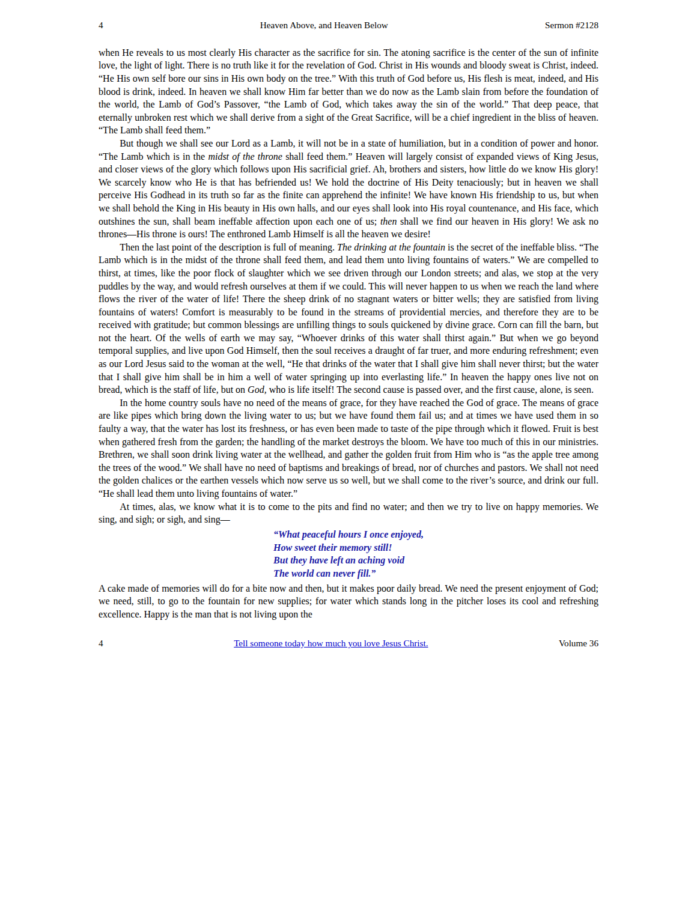4 Heaven Above, and Heaven Below Sermon #2128
when He reveals to us most clearly His character as the sacrifice for sin. The atoning sacrifice is the center of the sun of infinite love, the light of light. There is no truth like it for the revelation of God. Christ in His wounds and bloody sweat is Christ, indeed. “He His own self bore our sins in His own body on the tree.” With this truth of God before us, His flesh is meat, indeed, and His blood is drink, indeed. In heaven we shall know Him far better than we do now as the Lamb slain from before the foundation of the world, the Lamb of God’s Passover, “the Lamb of God, which takes away the sin of the world.” That deep peace, that eternally unbroken rest which we shall derive from a sight of the Great Sacrifice, will be a chief ingredient in the bliss of heaven. “The Lamb shall feed them.”
But though we shall see our Lord as a Lamb, it will not be in a state of humiliation, but in a condition of power and honor. “The Lamb which is in the midst of the throne shall feed them.” Heaven will largely consist of expanded views of King Jesus, and closer views of the glory which follows upon His sacrificial grief. Ah, brothers and sisters, how little do we know His glory! We scarcely know who He is that has befriended us! We hold the doctrine of His Deity tenaciously; but in heaven we shall perceive His Godhead in its truth so far as the finite can apprehend the infinite! We have known His friendship to us, but when we shall behold the King in His beauty in His own halls, and our eyes shall look into His royal countenance, and His face, which outshines the sun, shall beam ineffable affection upon each one of us; then shall we find our heaven in His glory! We ask no thrones—His throne is ours! The enthroned Lamb Himself is all the heaven we desire!
Then the last point of the description is full of meaning. The drinking at the fountain is the secret of the ineffable bliss. “The Lamb which is in the midst of the throne shall feed them, and lead them unto living fountains of waters.” We are compelled to thirst, at times, like the poor flock of slaughter which we see driven through our London streets; and alas, we stop at the very puddles by the way, and would refresh ourselves at them if we could. This will never happen to us when we reach the land where flows the river of the water of life! There the sheep drink of no stagnant waters or bitter wells; they are satisfied from living fountains of waters! Comfort is measurably to be found in the streams of providential mercies, and therefore they are to be received with gratitude; but common blessings are unfilling things to souls quickened by divine grace. Corn can fill the barn, but not the heart. Of the wells of earth we may say, “Whoever drinks of this water shall thirst again.” But when we go beyond temporal supplies, and live upon God Himself, then the soul receives a draught of far truer, and more enduring refreshment; even as our Lord Jesus said to the woman at the well, “He that drinks of the water that I shall give him shall never thirst; but the water that I shall give him shall be in him a well of water springing up into everlasting life.” In heaven the happy ones live not on bread, which is the staff of life, but on God, who is life itself! The second cause is passed over, and the first cause, alone, is seen.
In the home country souls have no need of the means of grace, for they have reached the God of grace. The means of grace are like pipes which bring down the living water to us; but we have found them fail us; and at times we have used them in so faulty a way, that the water has lost its freshness, or has even been made to taste of the pipe through which it flowed. Fruit is best when gathered fresh from the garden; the handling of the market destroys the bloom. We have too much of this in our ministries. Brethren, we shall soon drink living water at the wellhead, and gather the golden fruit from Him who is “as the apple tree among the trees of the wood.” We shall have no need of baptisms and breakings of bread, nor of churches and pastors. We shall not need the golden chalices or the earthen vessels which now serve us so well, but we shall come to the river’s source, and drink our full. “He shall lead them unto living fountains of water.”
At times, alas, we know what it is to come to the pits and find no water; and then we try to live on happy memories. We sing, and sigh; or sigh, and sing—
“What peaceful hours I once enjoyed,
How sweet their memory still!
But they have left an aching void
The world can never fill.”
A cake made of memories will do for a bite now and then, but it makes poor daily bread. We need the present enjoyment of God; we need, still, to go to the fountain for new supplies; for water which stands long in the pitcher loses its cool and refreshing excellence. Happy is the man that is not living upon the
4 Tell someone today how much you love Jesus Christ. Volume 36